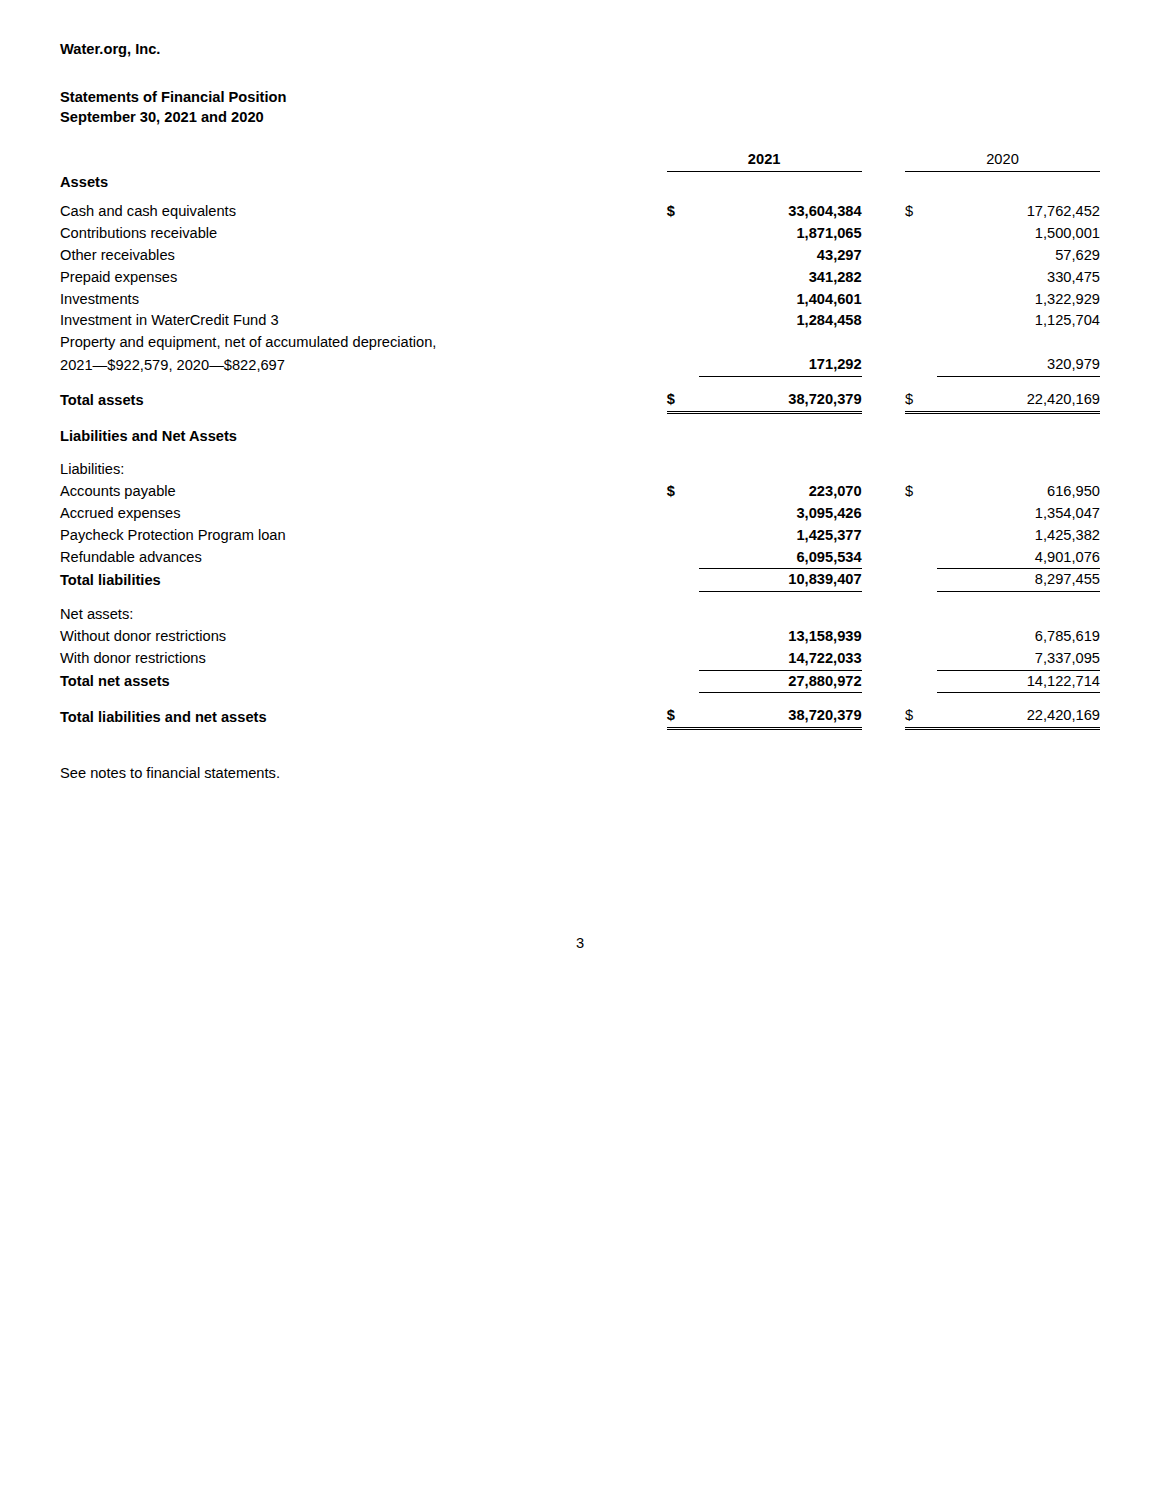Water.org, Inc.
Statements of Financial Position
September 30, 2021 and 2020
| | 2021 | | 2020 |
| Assets | |
| Cash and cash equivalents | $ | 33,604,384 | | $ | 17,762,452 |
| Contributions receivable | | 1,871,065 | | | 1,500,001 |
| Other receivables | | 43,297 | | | 57,629 |
| Prepaid expenses | | 341,282 | | | 330,475 |
| Investments | | 1,404,601 | | | 1,322,929 |
| Investment in WaterCredit Fund 3 | | 1,284,458 | | | 1,125,704 |
| Property and equipment, net of accumulated depreciation, | |
| 2021—$922,579, 2020—$822,697 | | 171,292 | | | 320,979 |
| Total assets | $ | 38,720,379 | | $ | 22,420,169 |
| Liabilities and Net Assets | |
| Liabilities: | |
| Accounts payable | $ | 223,070 | | $ | 616,950 |
| Accrued expenses | | 3,095,426 | | | 1,354,047 |
| Paycheck Protection Program loan | | 1,425,377 | | | 1,425,382 |
| Refundable advances | | 6,095,534 | | | 4,901,076 |
| Total liabilities | | 10,839,407 | | | 8,297,455 |
| Net assets: | |
| Without donor restrictions | | 13,158,939 | | | 6,785,619 |
| With donor restrictions | | 14,722,033 | | | 7,337,095 |
| Total net assets | | 27,880,972 | | | 14,122,714 |
| Total liabilities and net assets | $ | 38,720,379 | | $ | 22,420,169 |
See notes to financial statements.
3